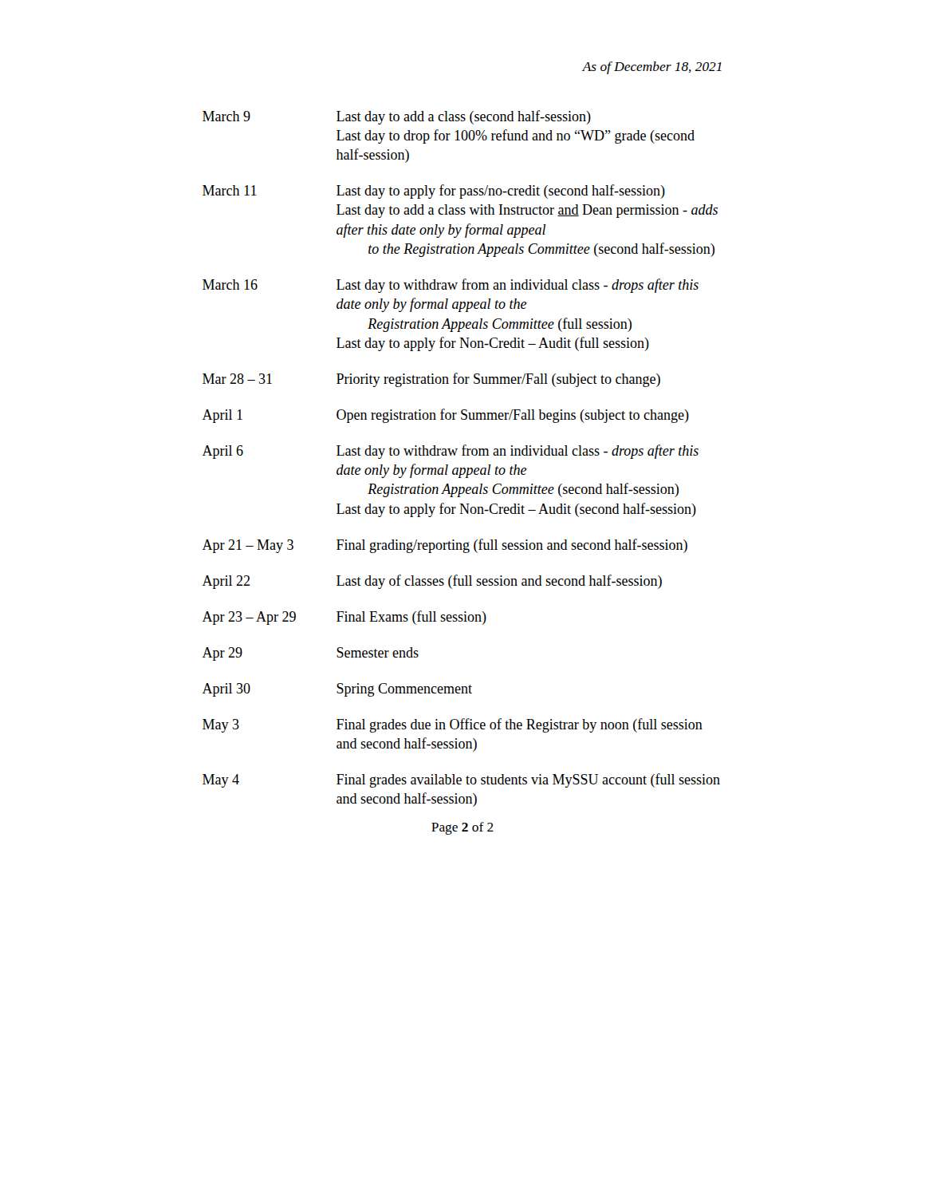As of December 18, 2021
| March 9 | Last day to add a class (second half-session) Last day to drop for 100% refund and no “WD” grade (second half-session) |
| March 11 | Last day to apply for pass/no-credit (second half-session) Last day to add a class with Instructor and Dean permission - adds after this date only by formal appeal to the Registration Appeals Committee (second half-session) |
| March 16 | Last day to withdraw from an individual class - drops after this date only by formal appeal to the Registration Appeals Committee (full session) Last day to apply for Non-Credit – Audit (full session) |
| Mar 28 – 31 | Priority registration for Summer/Fall (subject to change) |
| April 1 | Open registration for Summer/Fall begins (subject to change) |
| April 6 | Last day to withdraw from an individual class - drops after this date only by formal appeal to the Registration Appeals Committee (second half-session) Last day to apply for Non-Credit – Audit (second half-session) |
| Apr 21 – May 3 | Final grading/reporting (full session and second half-session) |
| April 22 | Last day of classes (full session and second half-session) |
| Apr 23 – Apr 29 | Final Exams (full session) |
| Apr 29 | Semester ends |
| April 30 | Spring Commencement |
| May 3 | Final grades due in Office of the Registrar by noon (full session and second half-session) |
| May 4 | Final grades available to students via MySSU account (full session and second half-session) |
Page 2 of 2